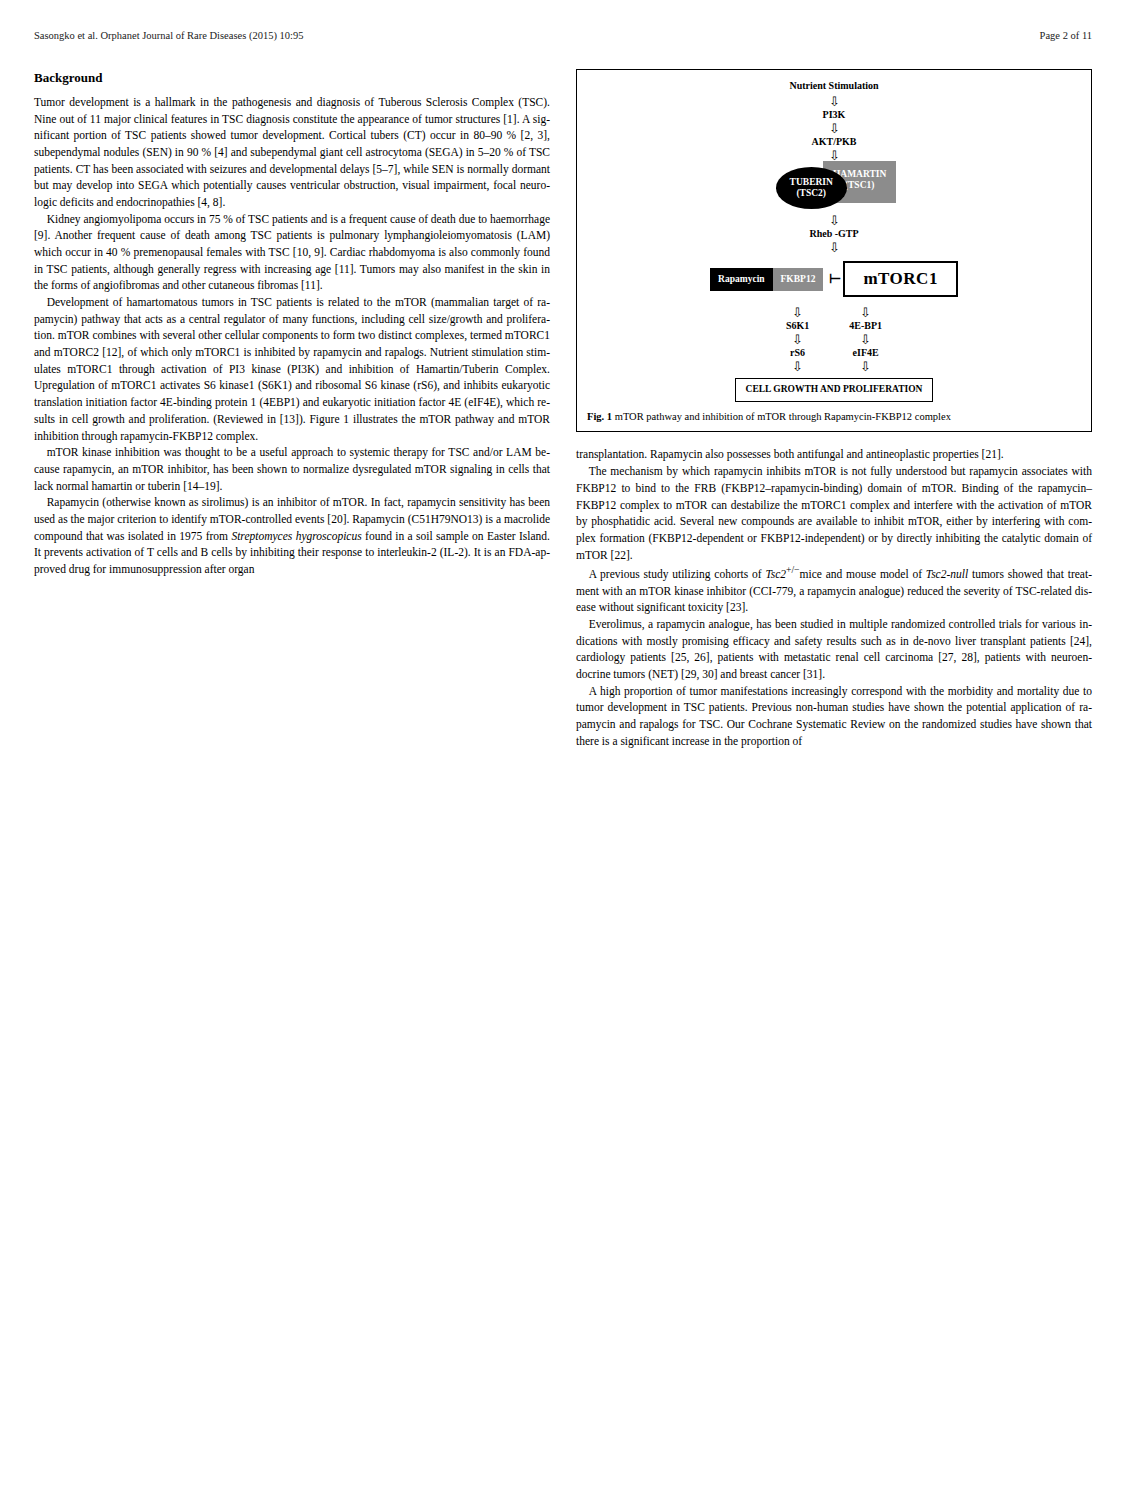Sasongko et al. Orphanet Journal of Rare Diseases (2015) 10:95 Page 2 of 11
Background
Tumor development is a hallmark in the pathogenesis and diagnosis of Tuberous Sclerosis Complex (TSC). Nine out of 11 major clinical features in TSC diagnosis constitute the appearance of tumor structures [1]. A significant portion of TSC patients showed tumor development. Cortical tubers (CT) occur in 80–90 % [2, 3], subependymal nodules (SEN) in 90 % [4] and subependymal giant cell astrocytoma (SEGA) in 5–20 % of TSC patients. CT has been associated with seizures and developmental delays [5–7], while SEN is normally dormant but may develop into SEGA which potentially causes ventricular obstruction, visual impairment, focal neurologic deficits and endocrinopathies [4, 8].
Kidney angiomyolipoma occurs in 75 % of TSC patients and is a frequent cause of death due to haemorrhage [9]. Another frequent cause of death among TSC patients is pulmonary lymphangioleiomyomatosis (LAM) which occur in 40 % premenopausal females with TSC [10, 9]. Cardiac rhabdomyoma is also commonly found in TSC patients, although generally regress with increasing age [11]. Tumors may also manifest in the skin in the forms of angiofibromas and other cutaneous fibromas [11].
Development of hamartomatous tumors in TSC patients is related to the mTOR (mammalian target of rapamycin) pathway that acts as a central regulator of many functions, including cell size/growth and proliferation. mTOR combines with several other cellular components to form two distinct complexes, termed mTORC1 and mTORC2 [12], of which only mTORC1 is inhibited by rapamycin and rapalogs. Nutrient stimulation stimulates mTORC1 through activation of PI3 kinase (PI3K) and inhibition of Hamartin/Tuberin Complex. Upregulation of mTORC1 activates S6 kinase1 (S6K1) and ribosomal S6 kinase (rS6), and inhibits eukaryotic translation initiation factor 4E-binding protein 1 (4EBP1) and eukaryotic initiation factor 4E (eIF4E), which results in cell growth and proliferation. (Reviewed in [13]). Figure 1 illustrates the mTOR pathway and mTOR inhibition through rapamycin-FKBP12 complex.
mTOR kinase inhibition was thought to be a useful approach to systemic therapy for TSC and/or LAM because rapamycin, an mTOR inhibitor, has been shown to normalize dysregulated mTOR signaling in cells that lack normal hamartin or tuberin [14–19].
Rapamycin (otherwise known as sirolimus) is an inhibitor of mTOR. In fact, rapamycin sensitivity has been used as the major criterion to identify mTOR-controlled events [20]. Rapamycin (C51H79NO13) is a macrolide compound that was isolated in 1975 from Streptomyces hygroscopicus found in a soil sample on Easter Island. It prevents activation of T cells and B cells by inhibiting their response to interleukin-2 (IL-2). It is an FDA-approved drug for immunosuppression after organ
Nutrient Stimulation
⇩
PI3K
⇩
AKT/PKB
⇩
TUBERIN
(TSC2)
HAMARTIN
(TSC1)
⇩
Rheb -GTP
⇩
Rapamycin
FKBP12
⊢
mTORC1
⇩
S6K1
⇩
rS6
⇩
⇩
4E-BP1
⇩
eIF4E
⇩
CELL GROWTH AND PROLIFERATION
Fig. 1 mTOR pathway and inhibition of mTOR through Rapamycin-FKBP12 complex
transplantation. Rapamycin also possesses both antifungal and antineoplastic properties [21].
The mechanism by which rapamycin inhibits mTOR is not fully understood but rapamycin associates with FKBP12 to bind to the FRB (FKBP12–rapamycin-binding) domain of mTOR. Binding of the rapamycin–FKBP12 complex to mTOR can destabilize the mTORC1 complex and interfere with the activation of mTOR by phosphatidic acid. Several new compounds are available to inhibit mTOR, either by interfering with complex formation (FKBP12-dependent or FKBP12-independent) or by directly inhibiting the catalytic domain of mTOR [22].
A previous study utilizing cohorts of Tsc2+/−mice and mouse model of Tsc2-null tumors showed that treatment with an mTOR kinase inhibitor (CCI-779, a rapamycin analogue) reduced the severity of TSC-related disease without significant toxicity [23].
Everolimus, a rapamycin analogue, has been studied in multiple randomized controlled trials for various indications with mostly promising efficacy and safety results such as in de-novo liver transplant patients [24], cardiology patients [25, 26], patients with metastatic renal cell carcinoma [27, 28], patients with neuroendocrine tumors (NET) [29, 30] and breast cancer [31].
A high proportion of tumor manifestations increasingly correspond with the morbidity and mortality due to tumor development in TSC patients. Previous non-human studies have shown the potential application of rapamycin and rapalogs for TSC. Our Cochrane Systematic Review on the randomized studies have shown that there is a significant increase in the proportion of